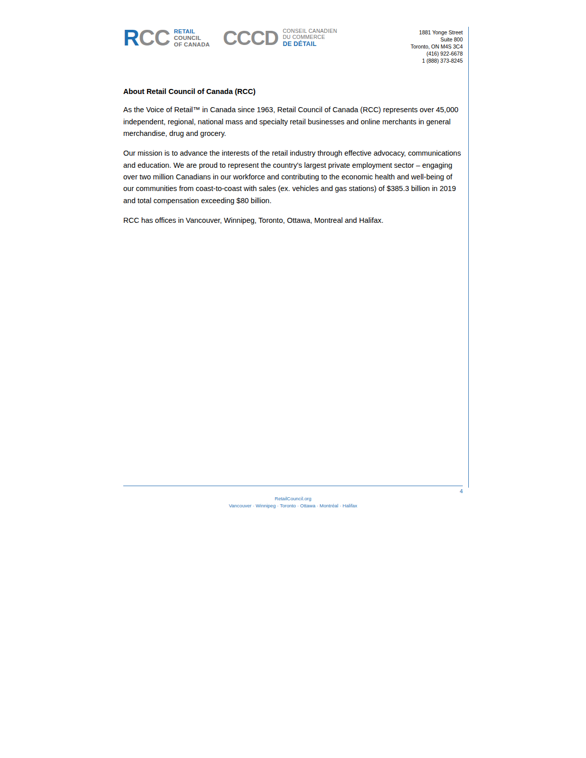RCC
RETAIL
COUNCIL
OF CANADA
CCCD
Conseil canadien
du commerce
DE DÉTAIL
1881 Yonge Street
Suite 800
Toronto, ON M4S 3C4
(416) 922-6678
1 (888) 373-8245
About Retail Council of Canada (RCC)
As the Voice of Retail™ in Canada since 1963, Retail Council of Canada (RCC) represents over 45,000 independent, regional, national mass and specialty retail businesses and online merchants in general merchandise, drug and grocery.
Our mission is to advance the interests of the retail industry through effective advocacy, communications and education. We are proud to represent the country's largest private employment sector – engaging over two million Canadians in our workforce and contributing to the economic health and well-being of our communities from coast-to-coast with sales (ex. vehicles and gas stations) of $385.3 billion in 2019 and total compensation exceeding $80 billion.
RCC has offices in Vancouver, Winnipeg, Toronto, Ottawa, Montreal and Halifax.
4
RetailCouncil.org
Vancouver · Winnipeg · Toronto · Ottawa · Montréal · Halifax